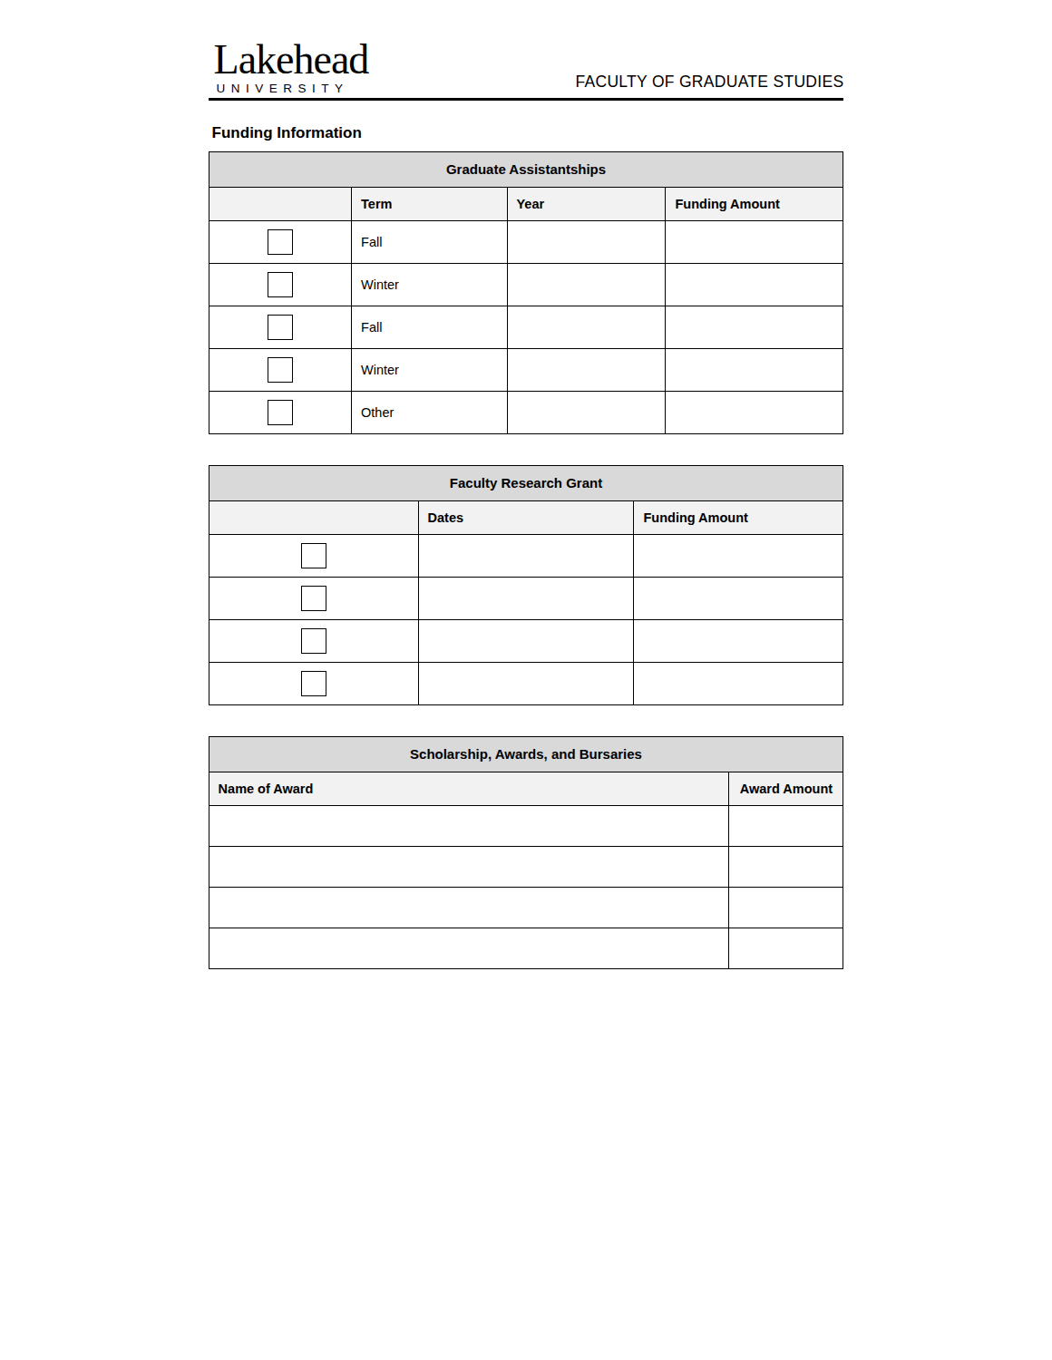Lakehead
UNIVERSITY
FACULTY OF GRADUATE STUDIES
Funding Information
| Graduate Assistantships |
| | Term | Year | Funding Amount |
| | Fall | | |
| | Winter | | |
| | Fall | | |
| | Winter | | |
| | Other | | |
| Faculty Research Grant |
| | Dates | Funding Amount |
| Scholarship, Awards, and Bursaries |
| Name of Award | Award Amount |